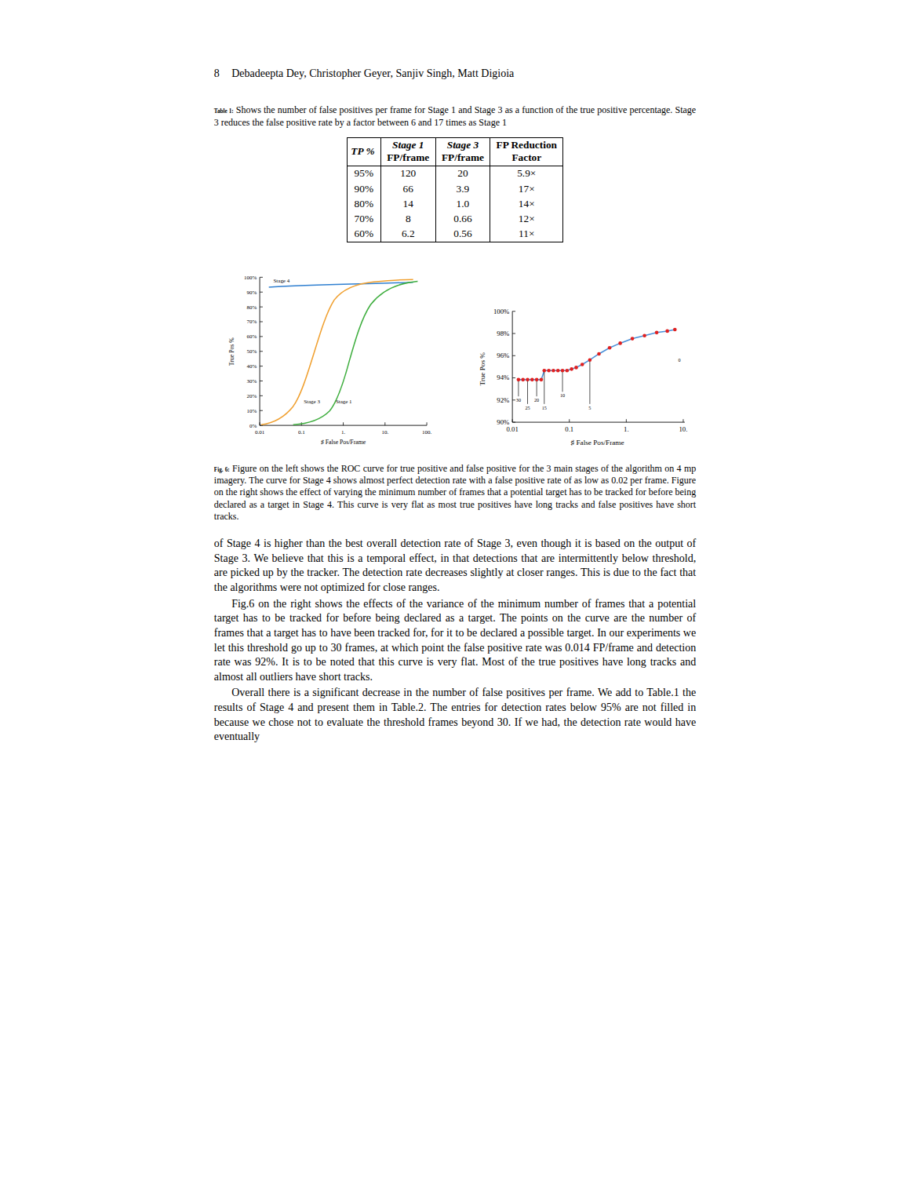8 Debadeepta Dey, Christopher Geyer, Sanjiv Singh, Matt Digioia
Table 1: Shows the number of false positives per frame for Stage 1 and Stage 3 as a function of the true positive percentage. Stage 3 reduces the false positive rate by a factor between 6 and 17 times as Stage 1
| TP % | Stage 1 FP/frame | Stage 3 FP/frame | FP Reduction Factor |
| --- | --- | --- | --- |
| 95% | 120 | 20 | 5.9× |
| 90% | 66 | 3.9 | 17× |
| 80% | 14 | 1.0 | 14× |
| 70% | 8 | 0.66 | 12× |
| 60% | 6.2 | 0.56 | 11× |
0% 10% 20% 30% 40% 50% 60% 70% 80% 90% 100% 0.01 0.1 1. 10. 100. True Pos % ♯ False Pos/Frame Stage 4 Stage 3 Stage 1 90% 92% 94% 96% 98% 100% 0.01 0.1 1. 10. True Pos % ♯ False Pos/Frame 30 25 20 15 10 5 0
Fig. 6: Figure on the left shows the ROC curve for true positive and false positive for the 3 main stages of the algorithm on 4 mp imagery. The curve for Stage 4 shows almost perfect detection rate with a false positive rate of as low as 0.02 per frame. Figure on the right shows the effect of varying the minimum number of frames that a potential target has to be tracked for before being declared as a target in Stage 4. This curve is very flat as most true positives have long tracks and false positives have short tracks.
of Stage 4 is higher than the best overall detection rate of Stage 3, even though it is based on the output of Stage 3. We believe that this is a temporal effect, in that detections that are intermittently below threshold, are picked up by the tracker. The detection rate decreases slightly at closer ranges. This is due to the fact that the algorithms were not optimized for close ranges.
Fig.6 on the right shows the effects of the variance of the minimum number of frames that a potential target has to be tracked for before being declared as a target. The points on the curve are the number of frames that a target has to have been tracked for, for it to be declared a possible target. In our experiments we let this threshold go up to 30 frames, at which point the false positive rate was 0.014 FP/frame and detection rate was 92%. It is to be noted that this curve is very flat. Most of the true positives have long tracks and almost all outliers have short tracks.
Overall there is a significant decrease in the number of false positives per frame. We add to Table.1 the results of Stage 4 and present them in Table.2. The entries for detection rates below 95% are not filled in because we chose not to evaluate the threshold frames beyond 30. If we had, the detection rate would have eventually